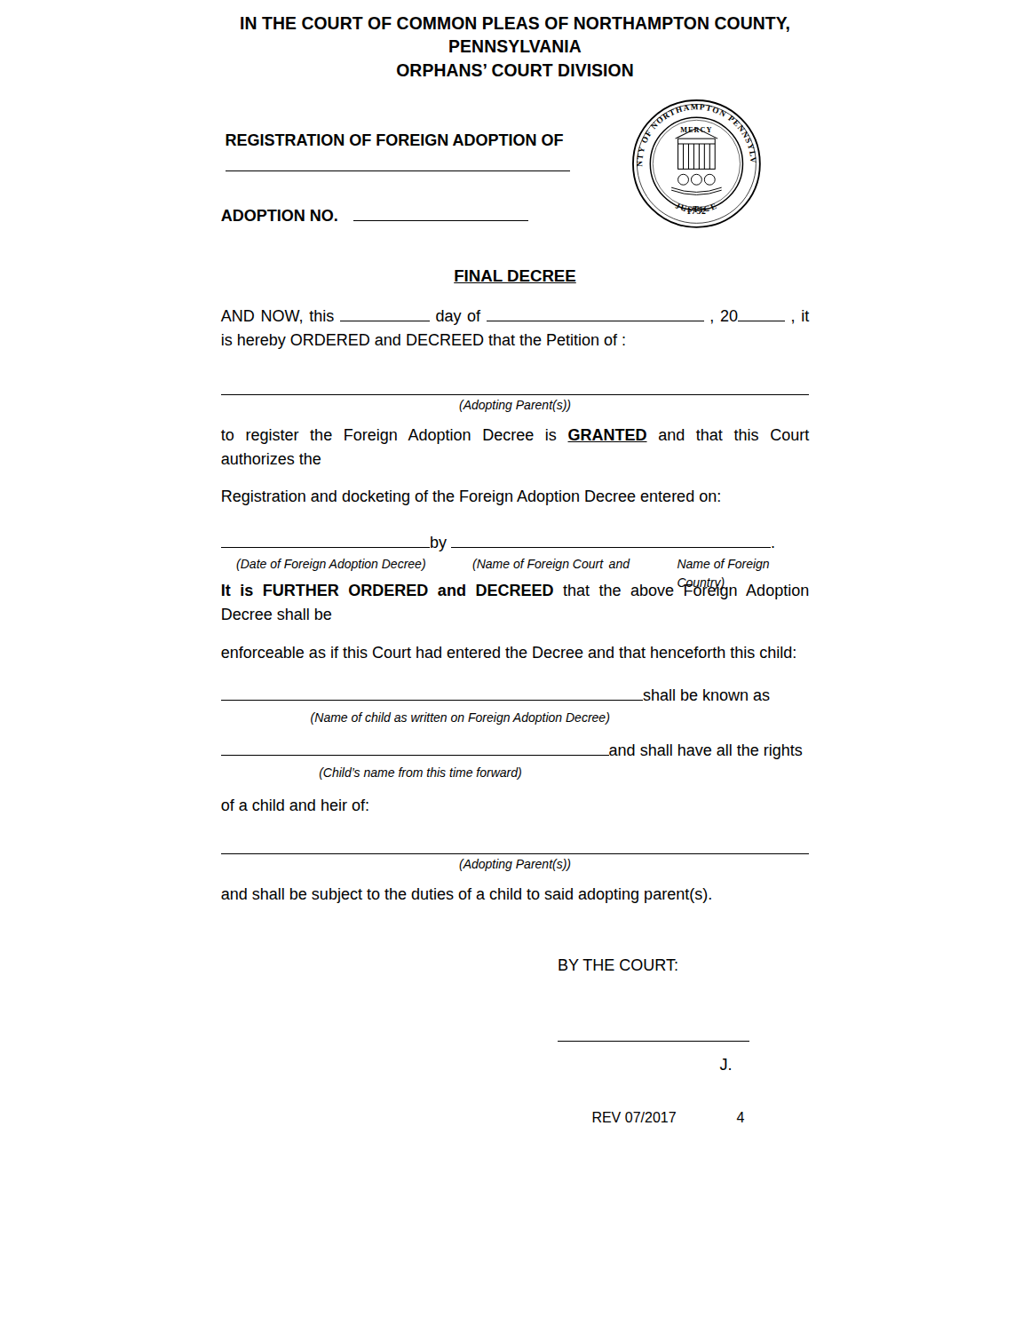IN THE COURT OF COMMON PLEAS OF NORTHAMPTON COUNTY, PENNSYLVANIA
ORPHANS’ COURT DIVISION
COUNTY OF NORTHAMPTON PENNSYLVANIA JUSTICE MERCY ·1752·
REGISTRATION OF FOREIGN ADOPTION OF
ADOPTION NO.
FINAL DECREE
AND NOW, this day of , 20 , it is hereby ORDERED and DECREED that the Petition of :
(Adopting Parent(s))
to register the Foreign Adoption Decree is GRANTED and that this Court authorizes the
Registration and docketing of the Foreign Adoption Decree entered on:
by .
(Date of Foreign Adoption Decree) (Name of Foreign Court and Name of Foreign Country)
It is FURTHER ORDERED and DECREED that the above Foreign Adoption Decree shall be
enforceable as if this Court had entered the Decree and that henceforth this child:
shall be known as (Name of child as written on Foreign Adoption Decree)
and shall have all the rights (Child’s name from this time forward)
of a child and heir of:
(Adopting Parent(s))
and shall be subject to the duties of a child to said adopting parent(s).
BY THE COURT:
J.
REV 07/2017 4